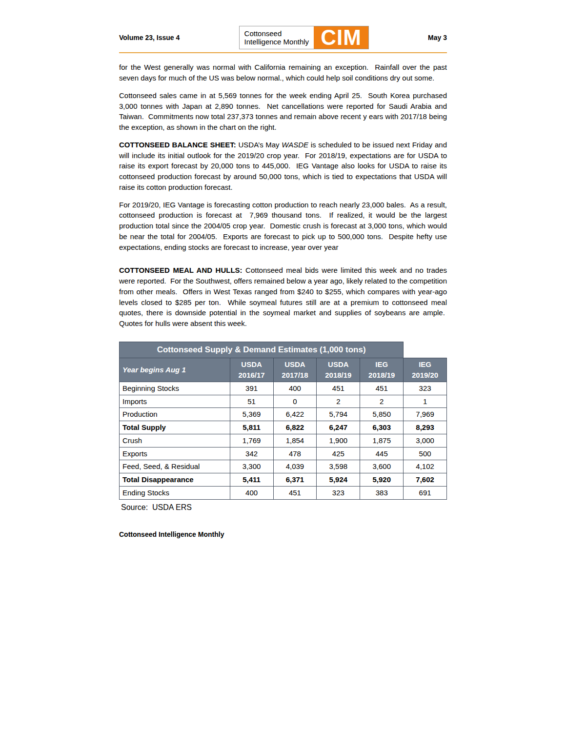Volume 23, Issue 4
Cottonseed Intelligence Monthly
CIM
May 3
for the West generally was normal with California remaining an exception. Rainfall over the past seven days for much of the US was below normal., which could help soil conditions dry out some.
Cottonseed sales came in at 5,569 tonnes for the week ending April 25. South Korea purchased 3,000 tonnes with Japan at 2,890 tonnes. Net cancellations were reported for Saudi Arabia and Taiwan. Commitments now total 237,373 tonnes and remain above recent y ears with 2017/18 being the exception, as shown in the chart on the right.
COTTONSEED BALANCE SHEET: USDA’s May WASDE is scheduled to be issued next Friday and will include its initial outlook for the 2019/20 crop year. For 2018/19, expectations are for USDA to raise its export forecast by 20,000 tons to 445,000. IEG Vantage also looks for USDA to raise its cottonseed production forecast by around 50,000 tons, which is tied to expectations that USDA will raise its cotton production forecast.
For 2019/20, IEG Vantage is forecasting cotton production to reach nearly 23,000 bales. As a result, cottonseed production is forecast at 7,969 thousand tons. If realized, it would be the largest production total since the 2004/05 crop year. Domestic crush is forecast at 3,000 tons, which would be near the total for 2004/05. Exports are forecast to pick up to 500,000 tons. Despite hefty use expectations, ending stocks are forecast to increase, year over year
COTTONSEED MEAL AND HULLS: Cottonseed meal bids were limited this week and no trades were reported. For the Southwest, offers remained below a year ago, likely related to the competition from other meals. Offers in West Texas ranged from $240 to $255, which compares with year-ago levels closed to $285 per ton. While soymeal futures still are at a premium to cottonseed meal quotes, there is downside potential in the soymeal market and supplies of soybeans are ample. Quotes for hulls were absent this week.
| Cottonseed Supply & Demand Estimates (1,000 tons) | |
| --- | --- |
| Year begins Aug 1 | USDA 2016/17 | USDA 2017/18 | USDA 2018/19 | IEG 2018/19 | IEG 2019/20 |
| Beginning Stocks | 391 | 400 | 451 | 451 | 323 |
| Imports | 51 | 0 | 2 | 2 | 1 |
| Production | 5,369 | 6,422 | 5,794 | 5,850 | 7,969 |
| Total Supply | 5,811 | 6,822 | 6,247 | 6,303 | 8,293 |
| Crush | 1,769 | 1,854 | 1,900 | 1,875 | 3,000 |
| Exports | 342 | 478 | 425 | 445 | 500 |
| Feed, Seed, & Residual | 3,300 | 4,039 | 3,598 | 3,600 | 4,102 |
| Total Disappearance | 5,411 | 6,371 | 5,924 | 5,920 | 7,602 |
| Ending Stocks | 400 | 451 | 323 | 383 | 691 |
Source: USDA ERS
Cottonseed Intelligence Monthly